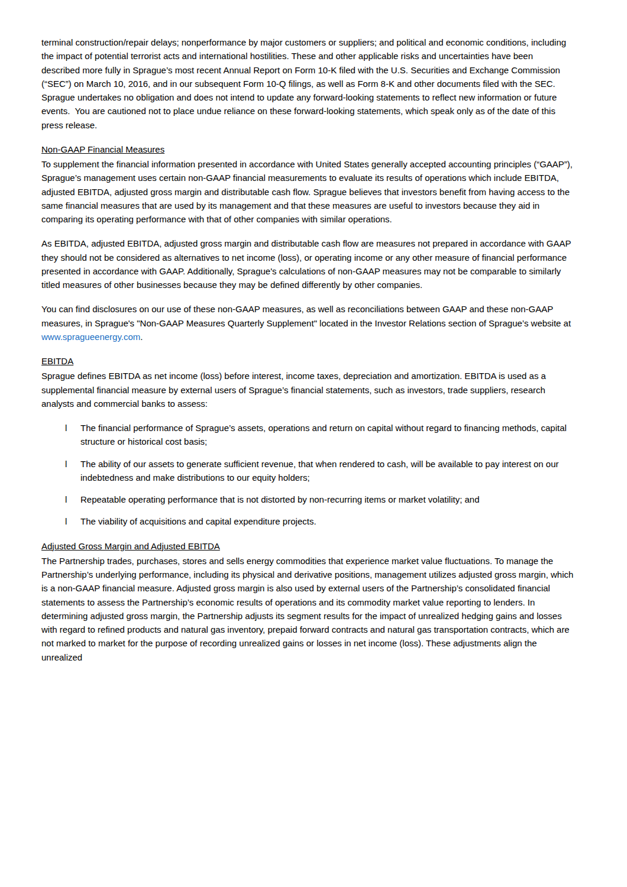terminal construction/repair delays; nonperformance by major customers or suppliers; and political and economic conditions, including the impact of potential terrorist acts and international hostilities. These and other applicable risks and uncertainties have been described more fully in Sprague’s most recent Annual Report on Form 10-K filed with the U.S. Securities and Exchange Commission (“SEC”) on March 10, 2016, and in our subsequent Form 10-Q filings, as well as Form 8-K and other documents filed with the SEC. Sprague undertakes no obligation and does not intend to update any forward-looking statements to reflect new information or future events. You are cautioned not to place undue reliance on these forward-looking statements, which speak only as of the date of this press release.
Non-GAAP Financial Measures
To supplement the financial information presented in accordance with United States generally accepted accounting principles (“GAAP”), Sprague’s management uses certain non-GAAP financial measurements to evaluate its results of operations which include EBITDA, adjusted EBITDA, adjusted gross margin and distributable cash flow. Sprague believes that investors benefit from having access to the same financial measures that are used by its management and that these measures are useful to investors because they aid in comparing its operating performance with that of other companies with similar operations.
As EBITDA, adjusted EBITDA, adjusted gross margin and distributable cash flow are measures not prepared in accordance with GAAP they should not be considered as alternatives to net income (loss), or operating income or any other measure of financial performance presented in accordance with GAAP. Additionally, Sprague's calculations of non-GAAP measures may not be comparable to similarly titled measures of other businesses because they may be defined differently by other companies.
You can find disclosures on our use of these non-GAAP measures, as well as reconciliations between GAAP and these non-GAAP measures, in Sprague's "Non-GAAP Measures Quarterly Supplement" located in the Investor Relations section of Sprague’s website at www.spragueenergy.com.
EBITDA
Sprague defines EBITDA as net income (loss) before interest, income taxes, depreciation and amortization. EBITDA is used as a supplemental financial measure by external users of Sprague’s financial statements, such as investors, trade suppliers, research analysts and commercial banks to assess:
The financial performance of Sprague’s assets, operations and return on capital without regard to financing methods, capital structure or historical cost basis;
The ability of our assets to generate sufficient revenue, that when rendered to cash, will be available to pay interest on our indebtedness and make distributions to our equity holders;
Repeatable operating performance that is not distorted by non-recurring items or market volatility; and
The viability of acquisitions and capital expenditure projects.
Adjusted Gross Margin and Adjusted EBITDA
The Partnership trades, purchases, stores and sells energy commodities that experience market value fluctuations. To manage the Partnership’s underlying performance, including its physical and derivative positions, management utilizes adjusted gross margin, which is a non-GAAP financial measure. Adjusted gross margin is also used by external users of the Partnership’s consolidated financial statements to assess the Partnership’s economic results of operations and its commodity market value reporting to lenders. In determining adjusted gross margin, the Partnership adjusts its segment results for the impact of unrealized hedging gains and losses with regard to refined products and natural gas inventory, prepaid forward contracts and natural gas transportation contracts, which are not marked to market for the purpose of recording unrealized gains or losses in net income (loss). These adjustments align the unrealized